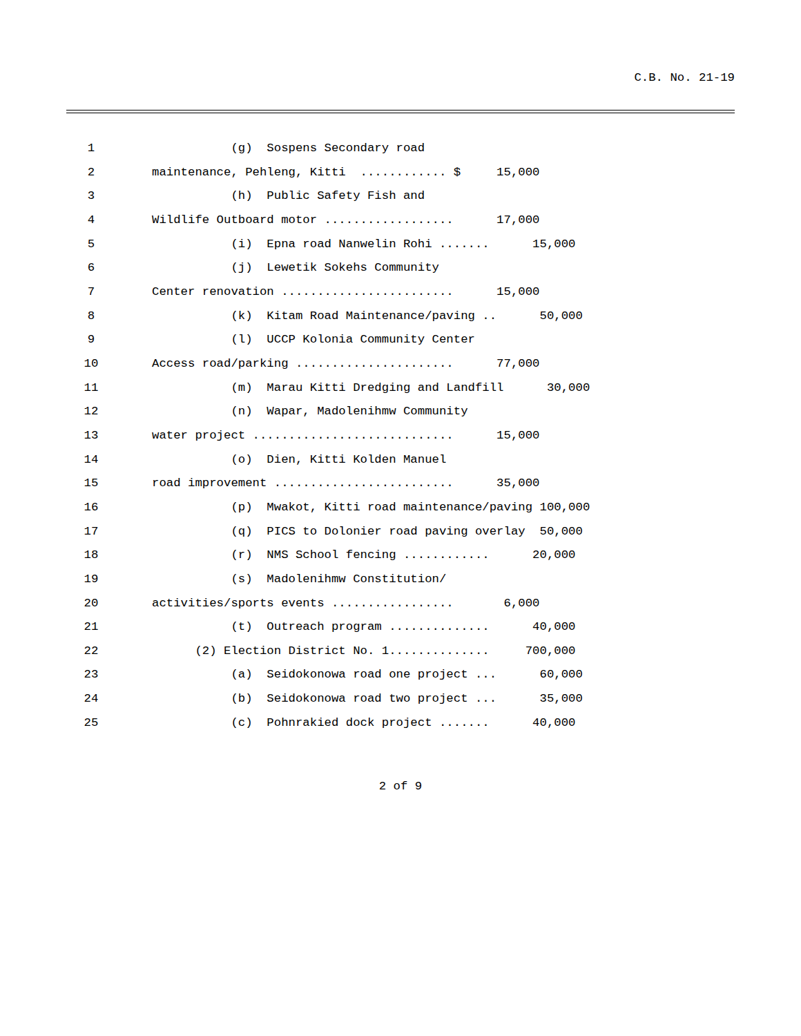C.B. No. 21-19
| 1 | (g) Sospens Secondary road |
| 2 | maintenance, Pehleng, Kitti ............ $ 15,000 |
| 3 | (h) Public Safety Fish and |
| 4 | Wildlife Outboard motor .................. 17,000 |
| 5 | (i) Epna road Nanwelin Rohi ....... 15,000 |
| 6 | (j) Lewetik Sokehs Community |
| 7 | Center renovation ........................ 15,000 |
| 8 | (k) Kitam Road Maintenance/paving .. 50,000 |
| 9 | (l) UCCP Kolonia Community Center |
| 10 | Access road/parking ...................... 77,000 |
| 11 | (m) Marau Kitti Dredging and Landfill 30,000 |
| 12 | (n) Wapar, Madolenihmw Community |
| 13 | water project ............................ 15,000 |
| 14 | (o) Dien, Kitti Kolden Manuel |
| 15 | road improvement ......................... 35,000 |
| 16 | (p) Mwakot, Kitti road maintenance/paving 100,000 |
| 17 | (q) PICS to Dolonier road paving overlay 50,000 |
| 18 | (r) NMS School fencing ............ 20,000 |
| 19 | (s) Madolenihmw Constitution/ |
| 20 | activities/sports events ................. 6,000 |
| 21 | (t) Outreach program .............. 40,000 |
| 22 | (2) Election District No. 1.............. 700,000 |
| 23 | (a) Seidokonowa road one project ... 60,000 |
| 24 | (b) Seidokonowa road two project ... 35,000 |
| 25 | (c) Pohnrakied dock project ....... 40,000 |
2 of 9